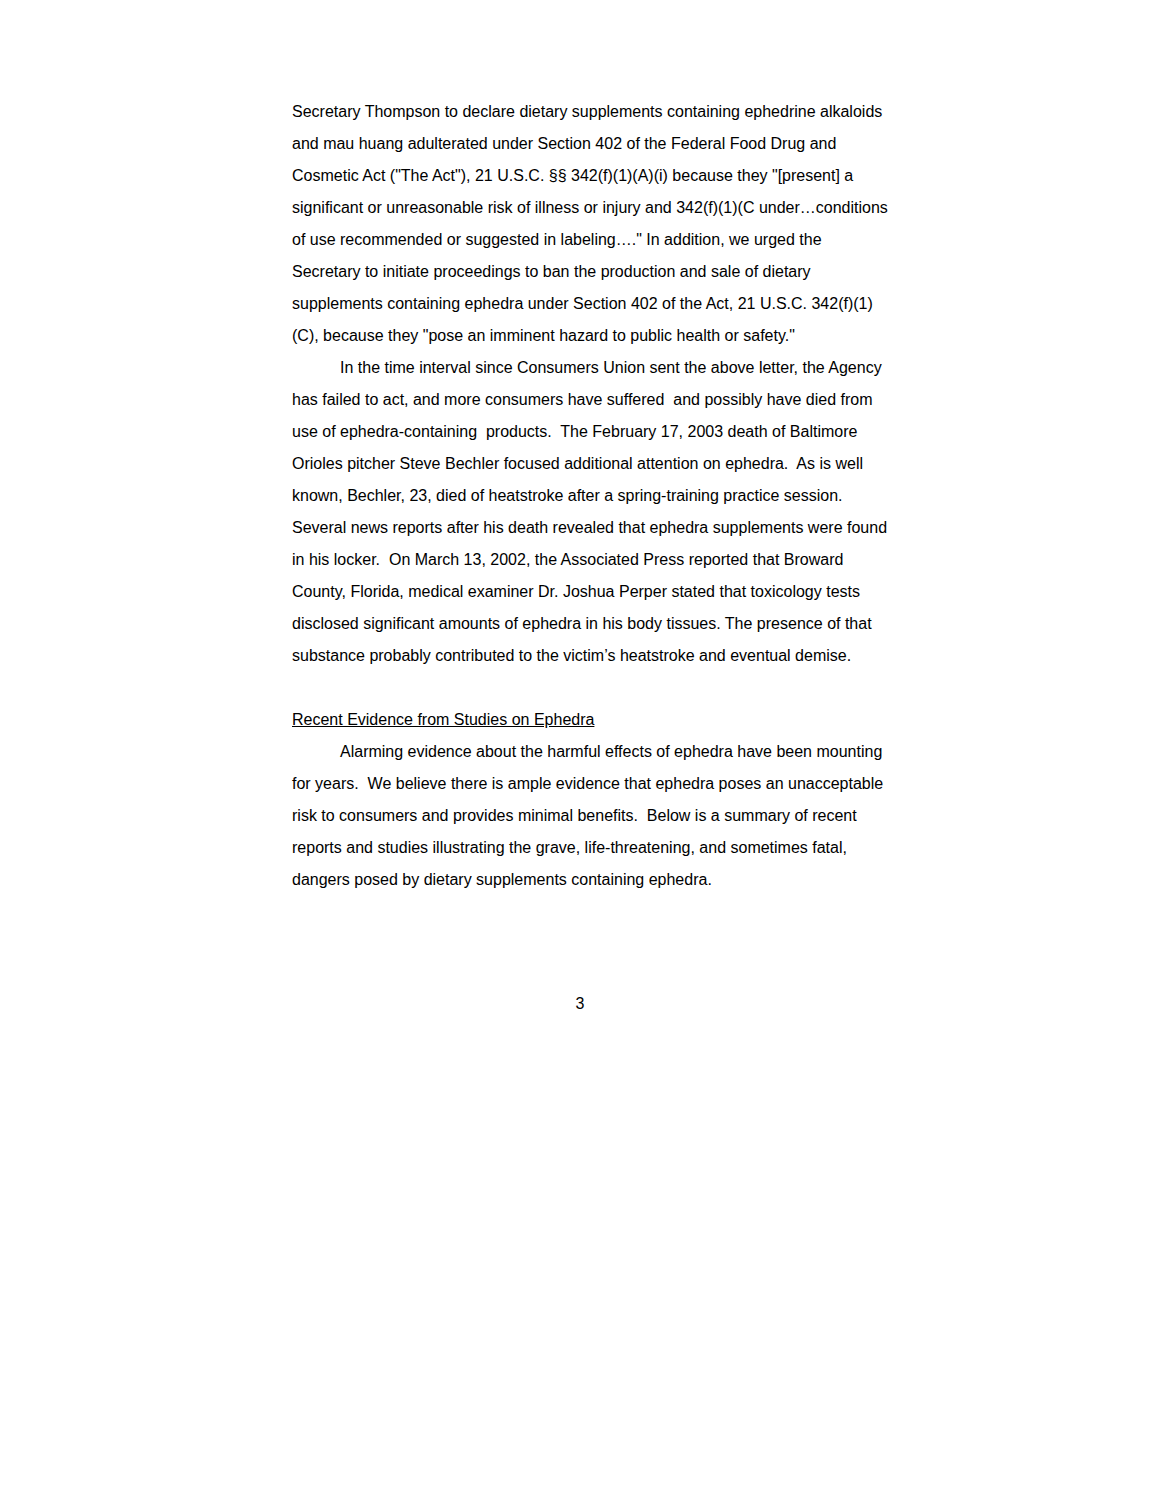Secretary Thompson to declare dietary supplements containing ephedrine alkaloids and mau huang adulterated under Section 402 of the Federal Food Drug and Cosmetic Act ("The Act"), 21 U.S.C. §§ 342(f)(1)(A)(i) because they "[present] a significant or unreasonable risk of illness or injury and 342(f)(1)(C under…conditions of use recommended or suggested in labeling…." In addition, we urged the Secretary to initiate proceedings to ban the production and sale of dietary supplements containing ephedra under Section 402 of the Act, 21 U.S.C. 342(f)(1)(C), because they "pose an imminent hazard to public health or safety."
In the time interval since Consumers Union sent the above letter, the Agency has failed to act, and more consumers have suffered and possibly have died from use of ephedra-containing products. The February 17, 2003 death of Baltimore Orioles pitcher Steve Bechler focused additional attention on ephedra. As is well known, Bechler, 23, died of heatstroke after a spring-training practice session. Several news reports after his death revealed that ephedra supplements were found in his locker. On March 13, 2002, the Associated Press reported that Broward County, Florida, medical examiner Dr. Joshua Perper stated that toxicology tests disclosed significant amounts of ephedra in his body tissues. The presence of that substance probably contributed to the victim’s heatstroke and eventual demise.
Recent Evidence from Studies on Ephedra
Alarming evidence about the harmful effects of ephedra have been mounting for years. We believe there is ample evidence that ephedra poses an unacceptable risk to consumers and provides minimal benefits. Below is a summary of recent reports and studies illustrating the grave, life-threatening, and sometimes fatal, dangers posed by dietary supplements containing ephedra.
3